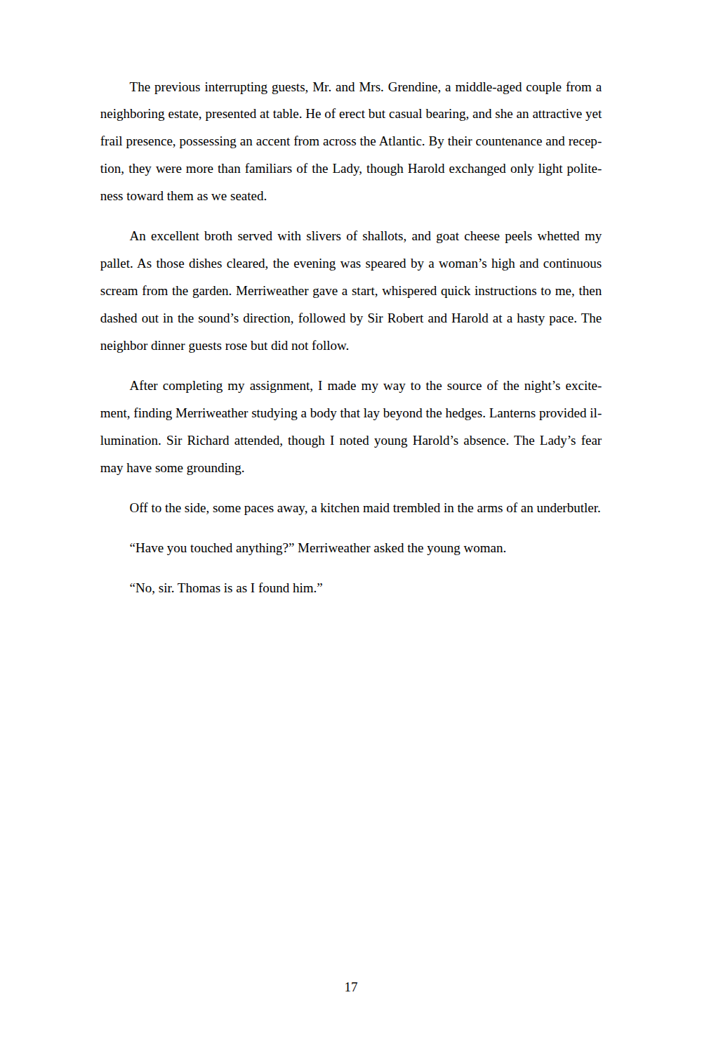The previous interrupting guests, Mr. and Mrs. Grendine, a middle-aged couple from a neighboring estate, presented at table. He of erect but casual bearing, and she an attractive yet frail presence, possessing an accent from across the Atlantic. By their countenance and reception, they were more than familiars of the Lady, though Harold exchanged only light politeness toward them as we seated.
An excellent broth served with slivers of shallots, and goat cheese peels whetted my pallet. As those dishes cleared, the evening was speared by a woman’s high and continuous scream from the garden. Merriweather gave a start, whispered quick instructions to me, then dashed out in the sound’s direction, followed by Sir Robert and Harold at a hasty pace. The neighbor dinner guests rose but did not follow.
After completing my assignment, I made my way to the source of the night’s excitement, finding Merriweather studying a body that lay beyond the hedges. Lanterns provided illumination. Sir Richard attended, though I noted young Harold’s absence. The Lady’s fear may have some grounding.
Off to the side, some paces away, a kitchen maid trembled in the arms of an underbutler.
“Have you touched anything?” Merriweather asked the young woman.
“No, sir. Thomas is as I found him.”
17